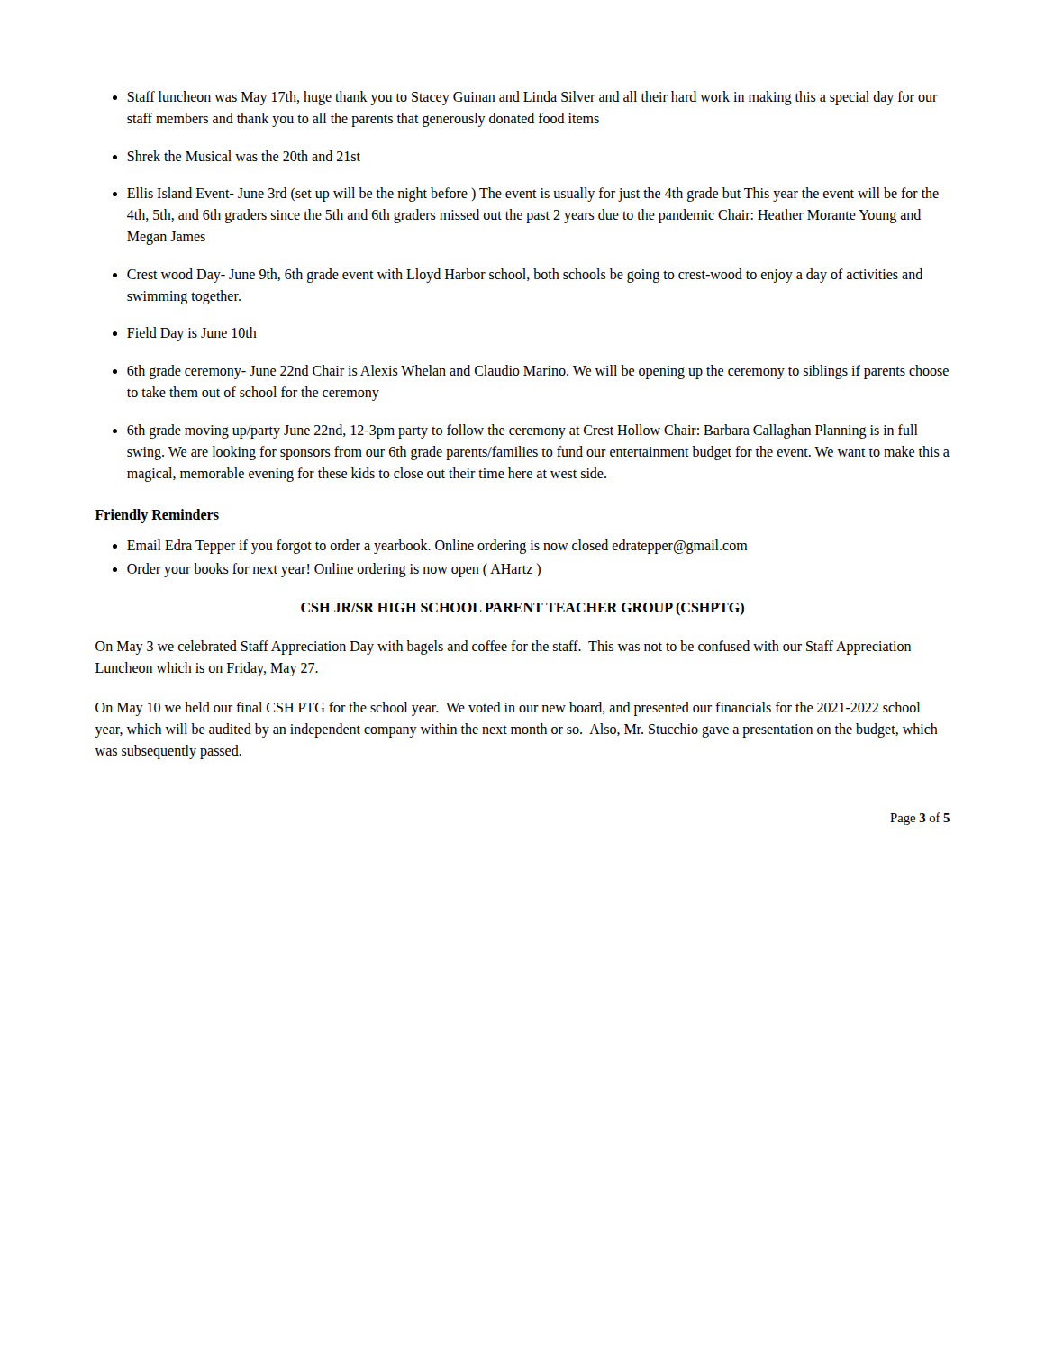Staff luncheon was May 17th, huge thank you to Stacey Guinan and Linda Silver and all their hard work in making this a special day for our staff members and thank you to all the parents that generously donated food items
Shrek the Musical was the 20th and 21st
Ellis Island Event- June 3rd (set up will be the night before ) The event is usually for just the 4th grade but This year the event will be for the 4th, 5th, and 6th graders since the 5th and 6th graders missed out the past 2 years due to the pandemic Chair: Heather Morante Young and Megan James
Crest wood Day- June 9th, 6th grade event with Lloyd Harbor school, both schools be going to crest-wood to enjoy a day of activities and swimming together.
Field Day is June 10th
6th grade ceremony- June 22nd Chair is Alexis Whelan and Claudio Marino. We will be opening up the ceremony to siblings if parents choose to take them out of school for the ceremony
6th grade moving up/party June 22nd, 12-3pm party to follow the ceremony at Crest Hollow Chair: Barbara Callaghan Planning is in full swing. We are looking for sponsors from our 6th grade parents/families to fund our entertainment budget for the event. We want to make this a magical, memorable evening for these kids to close out their time here at west side.
Friendly Reminders
Email Edra Tepper if you forgot to order a yearbook. Online ordering is now closed edratepper@gmail.com
Order your books for next year! Online ordering is now open ( AHartz )
CSH JR/SR HIGH SCHOOL PARENT TEACHER GROUP (CSHPTG)
On May 3 we celebrated Staff Appreciation Day with bagels and coffee for the staff. This was not to be confused with our Staff Appreciation Luncheon which is on Friday, May 27.
On May 10 we held our final CSH PTG for the school year. We voted in our new board, and presented our financials for the 2021-2022 school year, which will be audited by an independent company within the next month or so. Also, Mr. Stucchio gave a presentation on the budget, which was subsequently passed.
Page 3 of 5